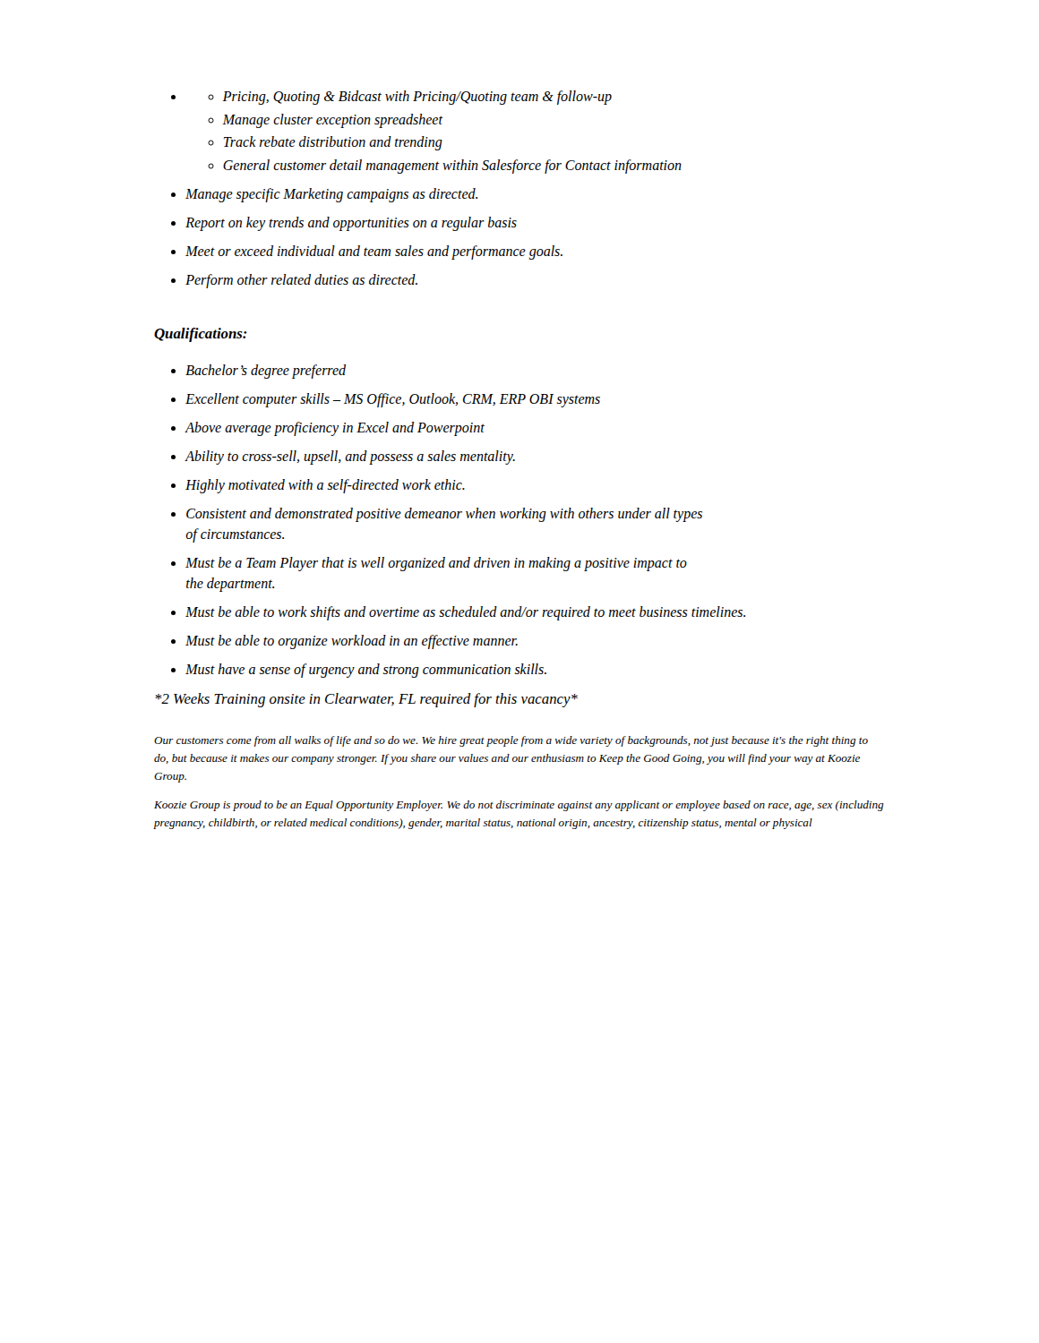Pricing, Quoting & Bidcast with Pricing/Quoting team & follow-up
Manage cluster exception spreadsheet
Track rebate distribution and trending
General customer detail management within Salesforce for Contact information
Manage specific Marketing campaigns as directed.
Report on key trends and opportunities on a regular basis
Meet or exceed individual and team sales and performance goals.
Perform other related duties as directed.
Qualifications:
Bachelor’s degree preferred
Excellent computer skills – MS Office, Outlook, CRM, ERP OBI systems
Above average proficiency in Excel and Powerpoint
Ability to cross-sell, upsell, and possess a sales mentality.
Highly motivated with a self-directed work ethic.
Consistent and demonstrated positive demeanor when working with others under all types
of circumstances.
Must be a Team Player that is well organized and driven in making a positive impact to
the department.
Must be able to work shifts and overtime as scheduled and/or required to meet business timelines.
Must be able to organize workload in an effective manner.
Must have a sense of urgency and strong communication skills.
*2 Weeks Training onsite in Clearwater, FL required for this vacancy*
Our customers come from all walks of life and so do we. We hire great people from a wide variety of backgrounds, not just because it's the right thing to do, but because it makes our company stronger. If you share our values and our enthusiasm to Keep the Good Going, you will find your way at Koozie Group.
Koozie Group is proud to be an Equal Opportunity Employer. We do not discriminate against any applicant or employee based on race, age, sex (including pregnancy, childbirth, or related medical conditions), gender, marital status, national origin, ancestry, citizenship status, mental or physical